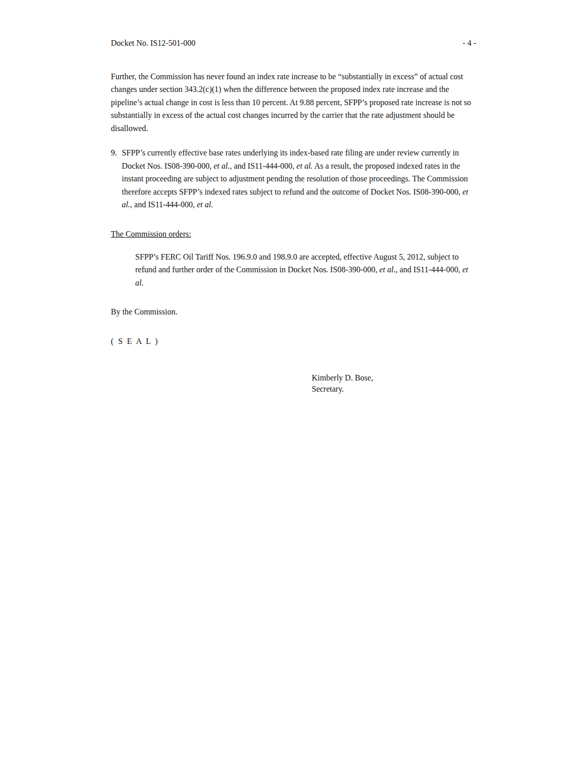Docket No. IS12-501-000 - 4 -
Further, the Commission has never found an index rate increase to be “substantially in excess” of actual cost changes under section 343.2(c)(1) when the difference between the proposed index rate increase and the pipeline’s actual change in cost is less than 10 percent. At 9.88 percent, SFPP’s proposed rate increase is not so substantially in excess of the actual cost changes incurred by the carrier that the rate adjustment should be disallowed.
9. SFPP’s currently effective base rates underlying its index-based rate filing are under review currently in Docket Nos. IS08-390-000, et al., and IS11-444-000, et al. As a result, the proposed indexed rates in the instant proceeding are subject to adjustment pending the resolution of those proceedings. The Commission therefore accepts SFPP’s indexed rates subject to refund and the outcome of Docket Nos. IS08-390-000, et al., and IS11-444-000, et al.
The Commission orders:
SFPP’s FERC Oil Tariff Nos. 196.9.0 and 198.9.0 are accepted, effective August 5, 2012, subject to refund and further order of the Commission in Docket Nos. IS08-390-000, et al., and IS11-444-000, et al.
By the Commission.
( S E A L )
Kimberly D. Bose,
Secretary.